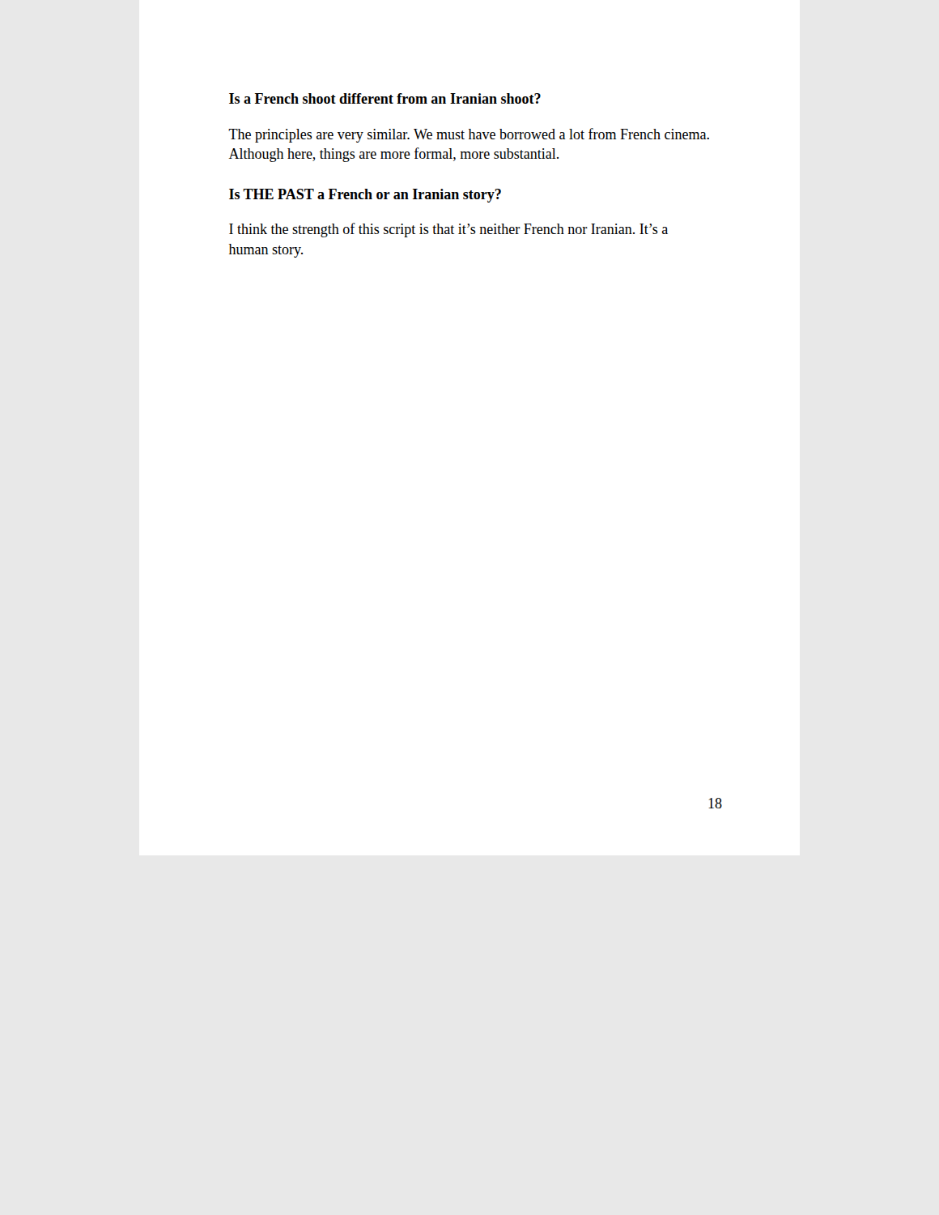Is a French shoot different from an Iranian shoot?
The principles are very similar. We must have borrowed a lot from French cinema. Although here, things are more formal, more substantial.
Is THE PAST a French or an Iranian story?
I think the strength of this script is that it’s neither French nor Iranian. It’s a human story.
18